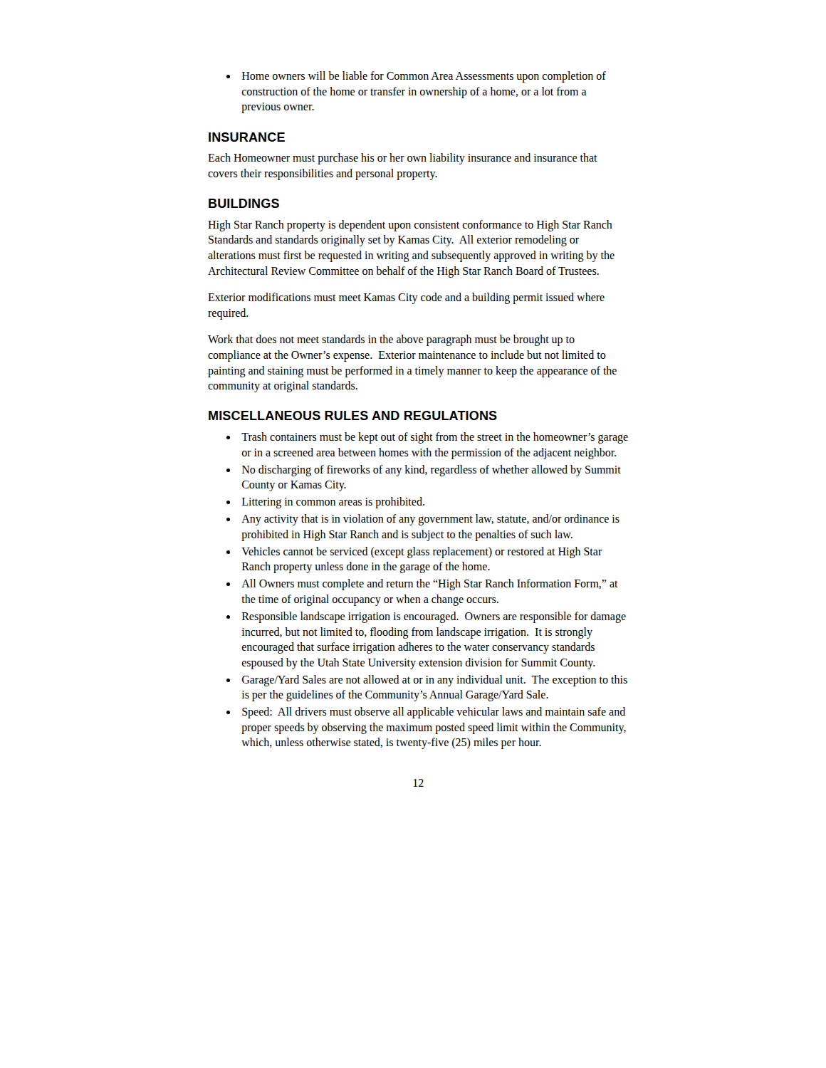Home owners will be liable for Common Area Assessments upon completion of construction of the home or transfer in ownership of a home, or a lot from a previous owner.
INSURANCE
Each Homeowner must purchase his or her own liability insurance and insurance that covers their responsibilities and personal property.
BUILDINGS
High Star Ranch property is dependent upon consistent conformance to High Star Ranch Standards and standards originally set by Kamas City. All exterior remodeling or alterations must first be requested in writing and subsequently approved in writing by the Architectural Review Committee on behalf of the High Star Ranch Board of Trustees.
Exterior modifications must meet Kamas City code and a building permit issued where required.
Work that does not meet standards in the above paragraph must be brought up to compliance at the Owner’s expense. Exterior maintenance to include but not limited to painting and staining must be performed in a timely manner to keep the appearance of the community at original standards.
MISCELLANEOUS RULES AND REGULATIONS
Trash containers must be kept out of sight from the street in the homeowner’s garage or in a screened area between homes with the permission of the adjacent neighbor.
No discharging of fireworks of any kind, regardless of whether allowed by Summit County or Kamas City.
Littering in common areas is prohibited.
Any activity that is in violation of any government law, statute, and/or ordinance is prohibited in High Star Ranch and is subject to the penalties of such law.
Vehicles cannot be serviced (except glass replacement) or restored at High Star Ranch property unless done in the garage of the home.
All Owners must complete and return the “High Star Ranch Information Form,” at the time of original occupancy or when a change occurs.
Responsible landscape irrigation is encouraged. Owners are responsible for damage incurred, but not limited to, flooding from landscape irrigation. It is strongly encouraged that surface irrigation adheres to the water conservancy standards espoused by the Utah State University extension division for Summit County.
Garage/Yard Sales are not allowed at or in any individual unit. The exception to this is per the guidelines of the Community’s Annual Garage/Yard Sale.
Speed: All drivers must observe all applicable vehicular laws and maintain safe and proper speeds by observing the maximum posted speed limit within the Community, which, unless otherwise stated, is twenty-five (25) miles per hour.
12